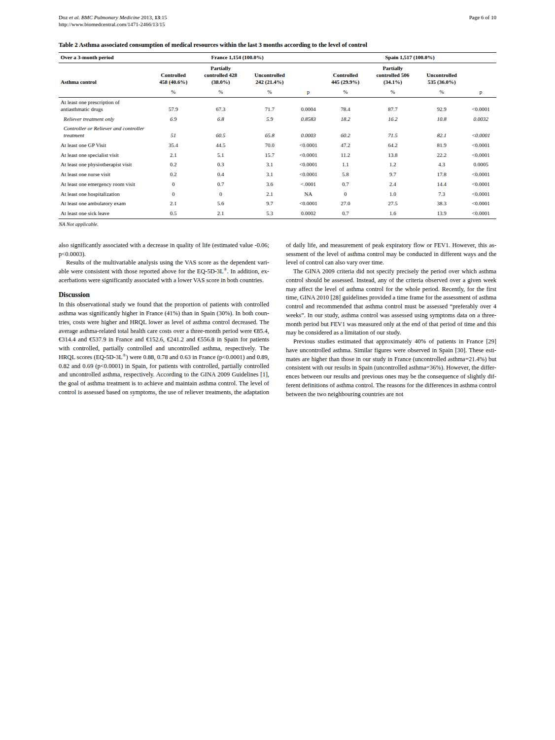Doz et al. BMC Pulmonary Medicine 2013, 13:15 http://www.biomedcentral.com/1471-2466/13/15
Page 6 of 10
Table 2 Asthma associated consumption of medical resources within the last 3 months according to the level of control
| Over a 3-month period | France 1,154 (100.0%) | Spain 1,517 (100.0%) |
| --- | --- | --- |
| Asthma control | Controlled 458 (40.6%) | Partially controlled 428 (38.0%) | Uncontrolled 242 (21.4%) | | Controlled 445 (29.9%) | Partially controlled 506 (34.1%) | Uncontrolled 535 (36.0%) | |
| | % | % | % | p | % | % | % | p |
| At least one prescription of antiasthmatic drugs | 57.9 | 67.3 | 71.7 | 0.0004 | 78.4 | 87.7 | 92.9 | <0.0001 |
| Reliever treatment only | 6.9 | 6.8 | 5.9 | 0.8583 | 18.2 | 16.2 | 10.8 | 0.0032 |
| Controller or Reliever and controller treatment | 51 | 60.5 | 65.8 | 0.0003 | 60.2 | 71.5 | 82.1 | <0.0001 |
| At least one GP Visit | 35.4 | 44.5 | 70.0 | <0.0001 | 47.2 | 64.2 | 81.9 | <0.0001 |
| At least one specialist visit | 2.1 | 5.1 | 15.7 | <0.0001 | 11.2 | 13.8 | 22.2 | <0.0001 |
| At least one physiotherapist visit | 0.2 | 0.3 | 3.1 | <0.0001 | 1.1 | 1.2 | 4.3 | 0.0005 |
| At least one nurse visit | 0.2 | 0.4 | 3.1 | <0.0001 | 5.8 | 9.7 | 17.8 | <0.0001 |
| At least one emergency room visit | 0 | 0.7 | 3.6 | <.0001 | 0.7 | 2.4 | 14.4 | <0.0001 |
| At least one hospitalization | 0 | 0 | 2.1 | NA | 0 | 1.0 | 7.3 | <0.0001 |
| At least one ambulatory exam | 2.1 | 5.6 | 9.7 | <0.0001 | 27.0 | 27.5 | 38.3 | <0.0001 |
| At least one sick leave | 0.5 | 2.1 | 5.3 | 0.0002 | 0.7 | 1.6 | 13.9 | <0.0001 |
NA Not applicable.
also significantly associated with a decrease in quality of life (estimated value -0.06; p<0.0003).
Results of the multivariable analysis using the VAS score as the dependent variable were consistent with those reported above for the EQ-5D-3L®. In addition, exacerbations were significantly associated with a lower VAS score in both countries.
Discussion
In this observational study we found that the proportion of patients with controlled asthma was significantly higher in France (41%) than in Spain (30%). In both countries, costs were higher and HRQL lower as level of asthma control decreased. The average asthma-related total health care costs over a three-month period were €85.4, €314.4 and €537.9 in France and €152.6, €241.2 and €556.8 in Spain for patients with controlled, partially controlled and uncontrolled asthma, respectively. The HRQL scores (EQ-5D-3L®) were 0.88, 0.78 and 0.63 in France (p<0.0001) and 0.89, 0.82 and 0.69 (p<0.0001) in Spain, for patients with controlled, partially controlled and uncontrolled asthma, respectively. According to the GINA 2009 Guidelines [1], the goal of asthma treatment is to achieve and maintain asthma control. The level of control is assessed based on symptoms, the use of reliever treatments, the adaptation of daily life, and measurement of peak expiratory flow or FEV1. However, this assessment of the level of asthma control may be conducted in different ways and the level of control can also vary over time.
The GINA 2009 criteria did not specify precisely the period over which asthma control should be assessed. Instead, any of the criteria observed over a given week may affect the level of asthma control for the whole period. Recently, for the first time, GINA 2010 [28] guidelines provided a time frame for the assessment of asthma control and recommended that asthma control must be assessed “preferably over 4 weeks”. In our study, asthma control was assessed using symptoms data on a three-month period but FEV1 was measured only at the end of that period of time and this may be considered as a limitation of our study.
Previous studies estimated that approximately 40% of patients in France [29] have uncontrolled asthma. Similar figures were observed in Spain [30]. These estimates are higher than those in our study in France (uncontrolled asthma=21.4%) but consistent with our results in Spain (uncontrolled asthma=36%). However, the differences between our results and previous ones may be the consequence of slightly different definitions of asthma control. The reasons for the differences in asthma control between the two neighbouring countries are not